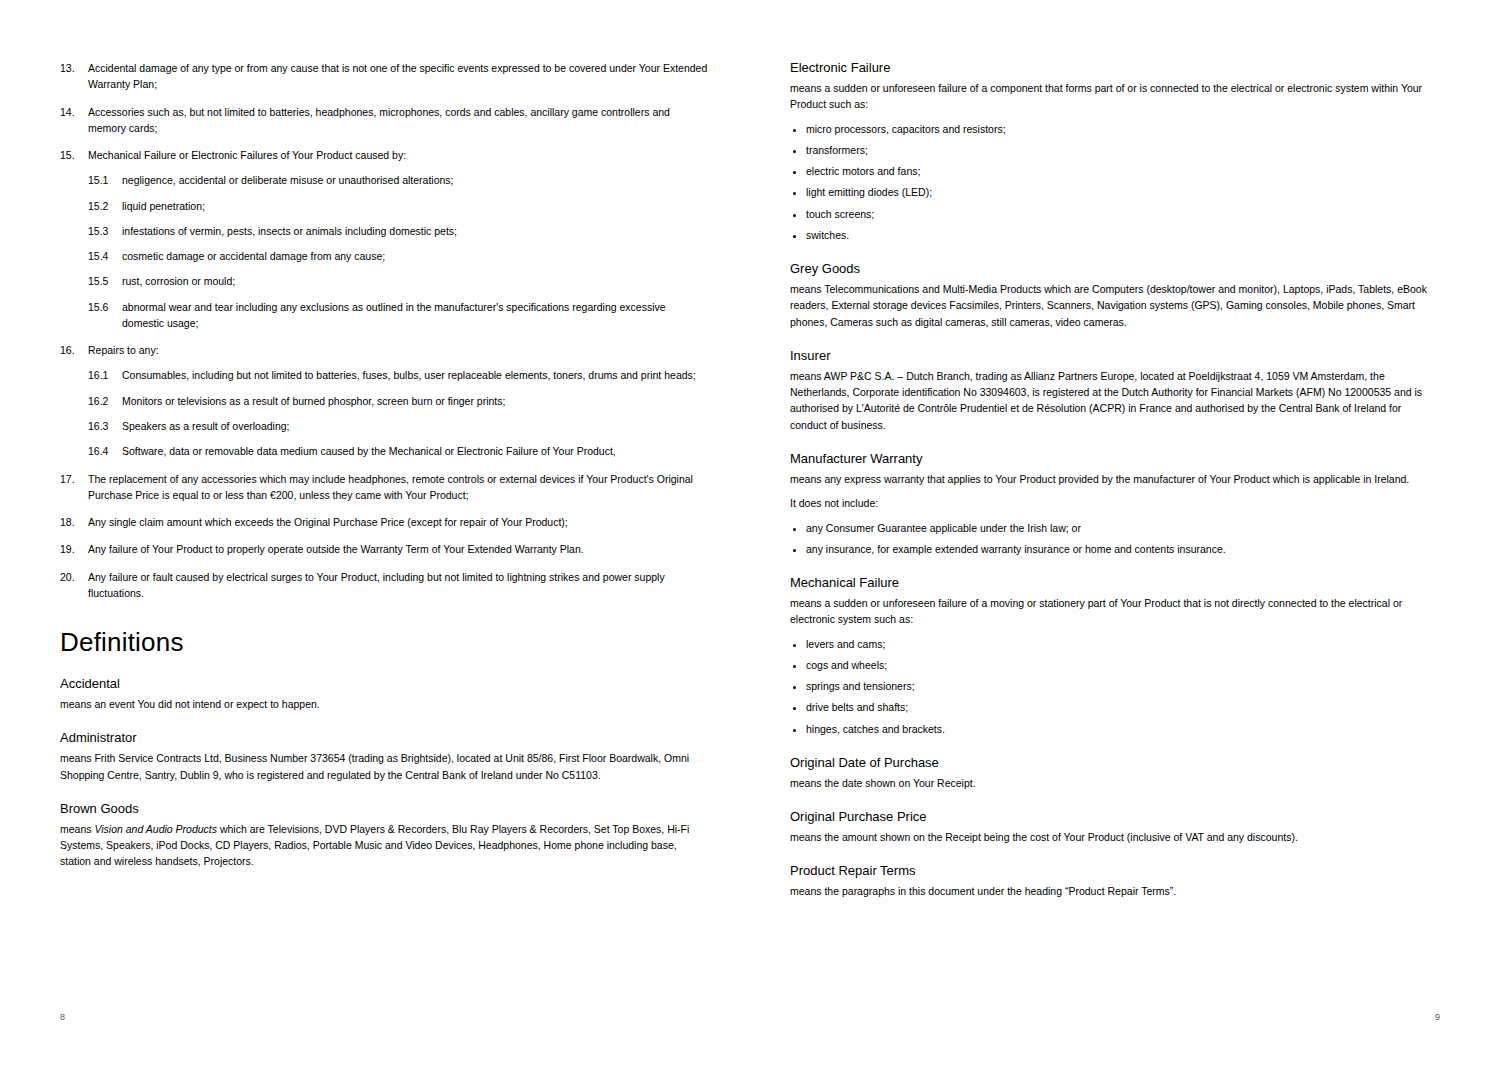13. Accidental damage of any type or from any cause that is not one of the specific events expressed to be covered under Your Extended Warranty Plan;
14. Accessories such as, but not limited to batteries, headphones, microphones, cords and cables, ancillary game controllers and memory cards;
15. Mechanical Failure or Electronic Failures of Your Product caused by: 15.1 negligence, accidental or deliberate misuse or unauthorised alterations; 15.2 liquid penetration; 15.3 infestations of vermin, pests, insects or animals including domestic pets; 15.4 cosmetic damage or accidental damage from any cause; 15.5 rust, corrosion or mould; 15.6 abnormal wear and tear including any exclusions as outlined in the manufacturer's specifications regarding excessive domestic usage;
16. Repairs to any: 16.1 Consumables, including but not limited to batteries, fuses, bulbs, user replaceable elements, toners, drums and print heads; 16.2 Monitors or televisions as a result of burned phosphor, screen burn or finger prints; 16.3 Speakers as a result of overloading; 16.4 Software, data or removable data medium caused by the Mechanical or Electronic Failure of Your Product,
17. The replacement of any accessories which may include headphones, remote controls or external devices if Your Product's Original Purchase Price is equal to or less than €200, unless they came with Your Product;
18. Any single claim amount which exceeds the Original Purchase Price (except for repair of Your Product);
19. Any failure of Your Product to properly operate outside the Warranty Term of Your Extended Warranty Plan.
20. Any failure or fault caused by electrical surges to Your Product, including but not limited to lightning strikes and power supply fluctuations.
Definitions
Accidental
means an event You did not intend or expect to happen.
Administrator
means Frith Service Contracts Ltd, Business Number 373654 (trading as Brightside), located at Unit 85/86, First Floor Boardwalk, Omni Shopping Centre, Santry, Dublin 9, who is registered and regulated by the Central Bank of Ireland under No C51103.
Brown Goods
means Vision and Audio Products which are Televisions, DVD Players & Recorders, Blu Ray Players & Recorders, Set Top Boxes, Hi-Fi Systems, Speakers, iPod Docks, CD Players, Radios, Portable Music and Video Devices, Headphones, Home phone including base, station and wireless handsets, Projectors.
8
Electronic Failure
means a sudden or unforeseen failure of a component that forms part of or is connected to the electrical or electronic system within Your Product such as:
micro processors, capacitors and resistors;
transformers;
electric motors and fans;
light emitting diodes (LED);
touch screens;
switches.
Grey Goods
means Telecommunications and Multi-Media Products which are Computers (desktop/tower and monitor), Laptops, iPads, Tablets, eBook readers, External storage devices Facsimiles, Printers, Scanners, Navigation systems (GPS), Gaming consoles, Mobile phones, Smart phones, Cameras such as digital cameras, still cameras, video cameras.
Insurer
means AWP P&C S.A. – Dutch Branch, trading as Allianz Partners Europe, located at Poeldijkstraat 4, 1059 VM Amsterdam, the Netherlands, Corporate identification No 33094603, is registered at the Dutch Authority for Financial Markets (AFM) No 12000535 and is authorised by L'Autorité de Contrôle Prudentiel et de Résolution (ACPR) in France and authorised by the Central Bank of Ireland for conduct of business.
Manufacturer Warranty
means any express warranty that applies to Your Product provided by the manufacturer of Your Product which is applicable in Ireland.
It does not include:
any Consumer Guarantee applicable under the Irish law; or
any insurance, for example extended warranty insurance or home and contents insurance.
Mechanical Failure
means a sudden or unforeseen failure of a moving or stationery part of Your Product that is not directly connected to the electrical or electronic system such as:
levers and cams;
cogs and wheels;
springs and tensioners;
drive belts and shafts;
hinges, catches and brackets.
Original Date of Purchase
means the date shown on Your Receipt.
Original Purchase Price
means the amount shown on the Receipt being the cost of Your Product (inclusive of VAT and any discounts).
Product Repair Terms
means the paragraphs in this document under the heading “Product Repair Terms”.
9